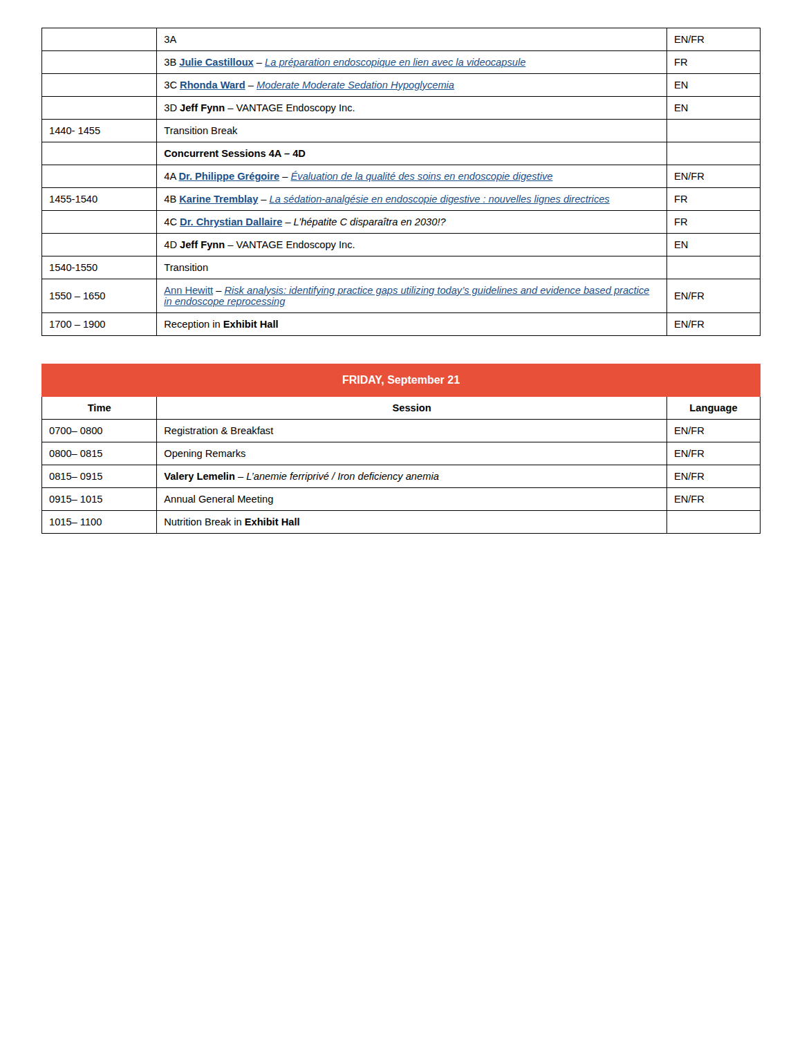| | 3A | EN/FR |
| | 3B Julie Castilloux – La préparation endoscopique en lien avec la videocapsule | FR |
| | 3C Rhonda Ward – Moderate Moderate Sedation Hypoglycemia | EN |
| | 3D Jeff Fynn – VANTAGE Endoscopy Inc. | EN |
| 1440- 1455 | Transition Break | |
| | Concurrent Sessions 4A – 4D | |
| | 4A Dr. Philippe Grégoire – Évaluation de la qualité des soins en endoscopie digestive | EN/FR |
| 1455-1540 | 4B Karine Tremblay – La sédation-analgésie en endoscopie digestive : nouvelles lignes directrices | FR |
| | 4C Dr. Chrystian Dallaire – L’hépatite C disparaîtra en 2030!? | FR |
| | 4D Jeff Fynn – VANTAGE Endoscopy Inc. | EN |
| 1540-1550 | Transition | |
| 1550 – 1650 | Ann Hewitt – Risk analysis: identifying practice gaps utilizing today’s guidelines and evidence based practice in endoscope reprocessing | EN/FR |
| 1700 – 1900 | Reception in Exhibit Hall | EN/FR |
| FRIDAY, September 21 |
| Time | Session | Language |
| 0700– 0800 | Registration & Breakfast | EN/FR |
| 0800– 0815 | Opening Remarks | EN/FR |
| 0815– 0915 | Valery Lemelin – L’anemie ferriprivé / Iron deficiency anemia | EN/FR |
| 0915– 1015 | Annual General Meeting | EN/FR |
| 1015– 1100 | Nutrition Break in Exhibit Hall | |